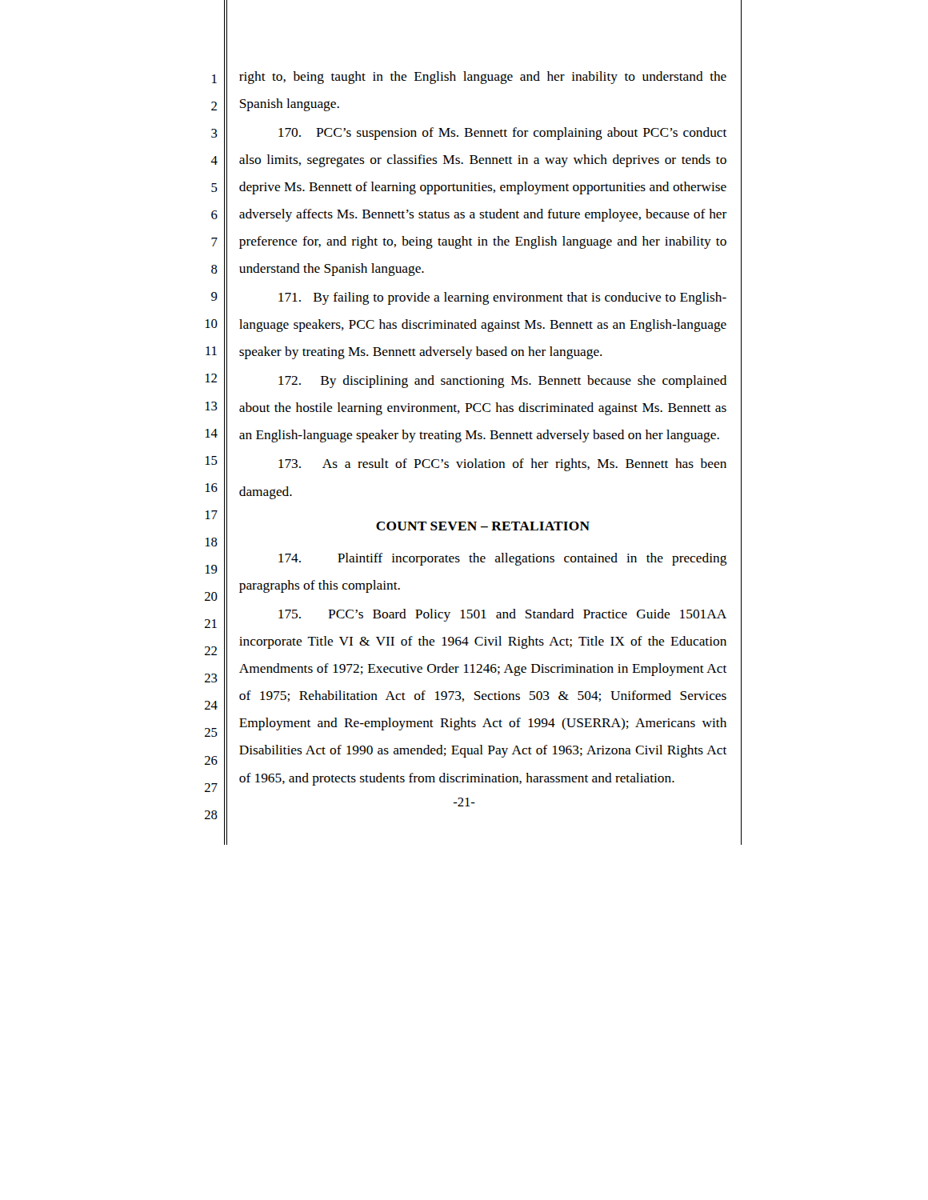1
2
3
4
5
6
7
8
9
10
11
12
13
14
15
16
17
18
19
20
21
22
23
24
25
26
27
28
right to, being taught in the English language and her inability to understand the Spanish language.
170. PCC’s suspension of Ms. Bennett for complaining about PCC’s conduct also limits, segregates or classifies Ms. Bennett in a way which deprives or tends to deprive Ms. Bennett of learning opportunities, employment opportunities and otherwise adversely affects Ms. Bennett’s status as a student and future employee, because of her preference for, and right to, being taught in the English language and her inability to understand the Spanish language.
171. By failing to provide a learning environment that is conducive to English-language speakers, PCC has discriminated against Ms. Bennett as an English-language speaker by treating Ms. Bennett adversely based on her language.
172. By disciplining and sanctioning Ms. Bennett because she complained about the hostile learning environment, PCC has discriminated against Ms. Bennett as an English-language speaker by treating Ms. Bennett adversely based on her language.
173. As a result of PCC’s violation of her rights, Ms. Bennett has been damaged.
COUNT SEVEN – RETALIATION
174. Plaintiff incorporates the allegations contained in the preceding paragraphs of this complaint.
175. PCC’s Board Policy 1501 and Standard Practice Guide 1501AA incorporate Title VI & VII of the 1964 Civil Rights Act; Title IX of the Education Amendments of 1972; Executive Order 11246; Age Discrimination in Employment Act of 1975; Rehabilitation Act of 1973, Sections 503 & 504; Uniformed Services Employment and Re-employment Rights Act of 1994 (USERRA); Americans with Disabilities Act of 1990 as amended; Equal Pay Act of 1963; Arizona Civil Rights Act of 1965, and protects students from discrimination, harassment and retaliation.
-21-